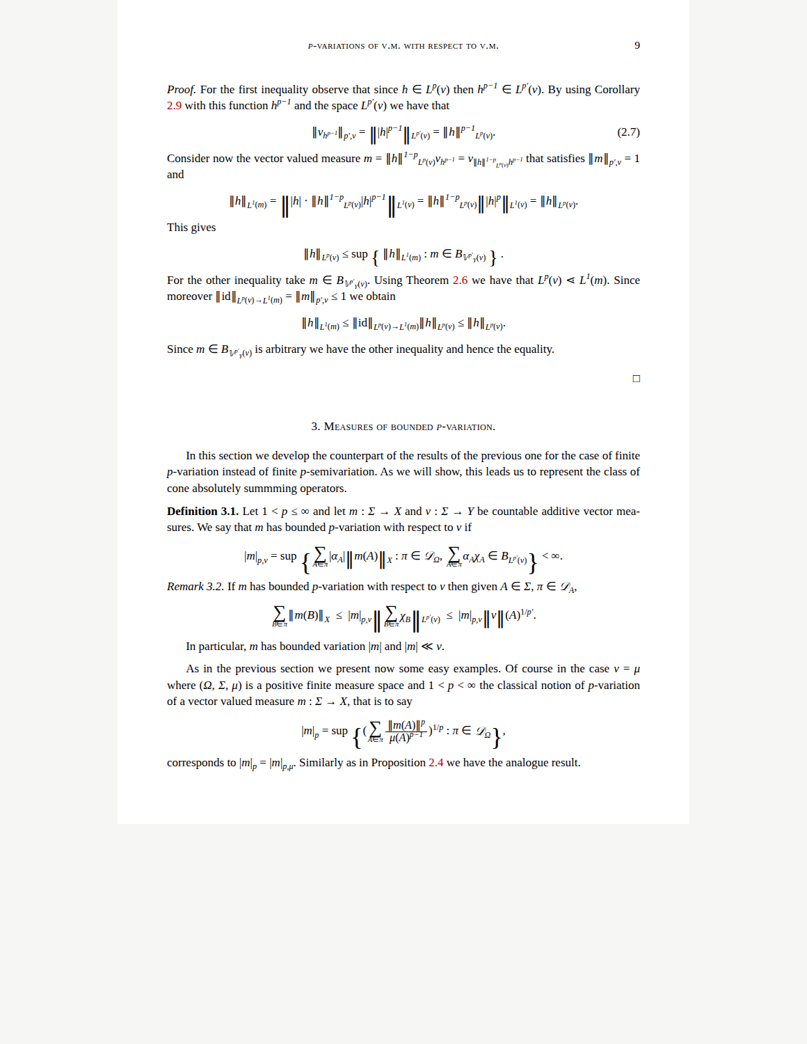p-variations of v.m. with respect to v.m. 9
Proof. For the first inequality observe that since h ∈ Lp(ν) then hp−1 ∈ Lp′(ν). By using Corollary 2.9 with this function hp−1 and the space Lp′(ν) we have that
∥νhp−1∥p′,ν = ∥|h|p−1∥Lp′(ν) = ∥h∥p−1Lp(ν). (2.7)
Consider now the vector valued measure m = ∥h∥1−pLp(ν)νhp−1 = ν∥h∥1−pLp(ν)hp−1 that satisfies ∥m∥p′,ν = 1 and
∥h∥L1(m) = ∥|h| · ∥h∥1−pLp(ν)|h|p−1∥L1(ν) = ∥h∥1−pLp(ν)∥|h|p∥L1(ν) = ∥h∥Lp(ν).
This gives
∥h∥Lp(ν) ≤ sup { ∥h∥L1(m) : m ∈ B𝕍p′Y(ν) } .
For the other inequality take m ∈ B𝕍p′Y(ν). Using Theorem 2.6 we have that Lp(ν) ⋖ L1(m). Since moreover ∥id∥Lp(ν)→L1(m) = ∥m∥p′,ν ≤ 1 we obtain
∥h∥L1(m) ≤ ∥id∥Lp(ν)→L1(m)∥h∥Lp(ν) ≤ ∥h∥Lp(ν).
Since m ∈ B𝕍p′Y(ν) is arbitrary we have the other inequality and hence the equality.
□
3. Measures of bounded p-variation.
In this section we develop the counterpart of the results of the previous one for the case of finite p-variation instead of finite p-semivariation. As we will show, this leads us to represent the class of cone absolutely summming operators.
Definition 3.1. Let 1 < p ≤ ∞ and let m : Σ → X and ν : Σ → Y be countable additive vector measures. We say that m has bounded p-variation with respect to ν if
|m|p,ν = sup {∑A∈π|αA|∥m(A)∥X : π ∈ 𝒟Ω, ∑A∈π αAχA ∈ BLp′(ν)} < ∞.
Remark 3.2. If m has bounded p-variation with respect to ν then given A ∈ Σ, π ∈ 𝒟A,
∑B∈π∥m(B)∥X ≤ |m|p,ν∥∑B∈π χB∥Lp′(ν) ≤ |m|p,ν∥ν∥(A)1/p′.
In particular, m has bounded variation |m| and |m| ≪ ν.
As in the previous section we present now some easy examples. Of course in the case ν = μ where (Ω, Σ, μ) is a positive finite measure space and 1 < p < ∞ the classical notion of p-variation of a vector valued measure m : Σ → X, that is to say
|m|p = sup {(∑A∈π∥m(A)∥p μ(A)p−1)1/p : π ∈ 𝒟Ω},
corresponds to |m|p = |m|p,μ. Similarly as in Proposition 2.4 we have the analogue result.